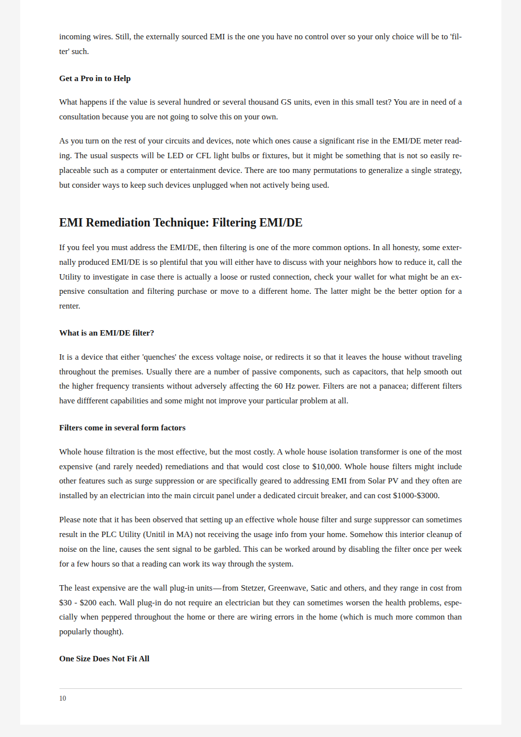incoming wires. Still, the externally sourced EMI is the one you have no control over so your only choice will be to 'filter' such.
Get a Pro in to Help
What happens if the value is several hundred or several thousand GS units, even in this small test? You are in need of a consultation because you are not going to solve this on your own.
As you turn on the rest of your circuits and devices, note which ones cause a significant rise in the EMI/DE meter reading. The usual suspects will be LED or CFL light bulbs or fixtures, but it might be something that is not so easily replaceable such as a computer or entertainment device. There are too many permutations to generalize a single strategy, but consider ways to keep such devices unplugged when not actively being used.
EMI Remediation Technique: Filtering EMI/DE
If you feel you must address the EMI/DE, then filtering is one of the more common options. In all honesty, some externally produced EMI/DE is so plentiful that you will either have to discuss with your neighbors how to reduce it, call the Utility to investigate in case there is actually a loose or rusted connection, check your wallet for what might be an expensive consultation and filtering purchase or move to a different home. The latter might be the better option for a renter.
What is an EMI/DE filter?
It is a device that either 'quenches' the excess voltage noise, or redirects it so that it leaves the house without traveling throughout the premises. Usually there are a number of passive components, such as capacitors, that help smooth out the higher frequency transients without adversely affecting the 60 Hz power. Filters are not a panacea; different filters have diffferent capabilities and some might not improve your particular problem at all.
Filters come in several form factors
Whole house filtration is the most effective, but the most costly. A whole house isolation transformer is one of the most expensive (and rarely needed) remediations and that would cost close to $10,000. Whole house filters might include other features such as surge suppression or are specifically geared to addressing EMI from Solar PV and they often are installed by an electrician into the main circuit panel under a dedicated circuit breaker, and can cost $1000-$3000.
Please note that it has been observed that setting up an effective whole house filter and surge suppressor can sometimes result in the PLC Utility (Unitil in MA) not receiving the usage info from your home. Somehow this interior cleanup of noise on the line, causes the sent signal to be garbled. This can be worked around by disabling the filter once per week for a few hours so that a reading can work its way through the system.
The least expensive are the wall plug-in units — from Stetzer, Greenwave, Satic and others, and they range in cost from $30 - $200 each. Wall plug-in do not require an electrician but they can sometimes worsen the health problems, especially when peppered throughout the home or there are wiring errors in the home (which is much more common than popularly thought).
One Size Does Not Fit All
10